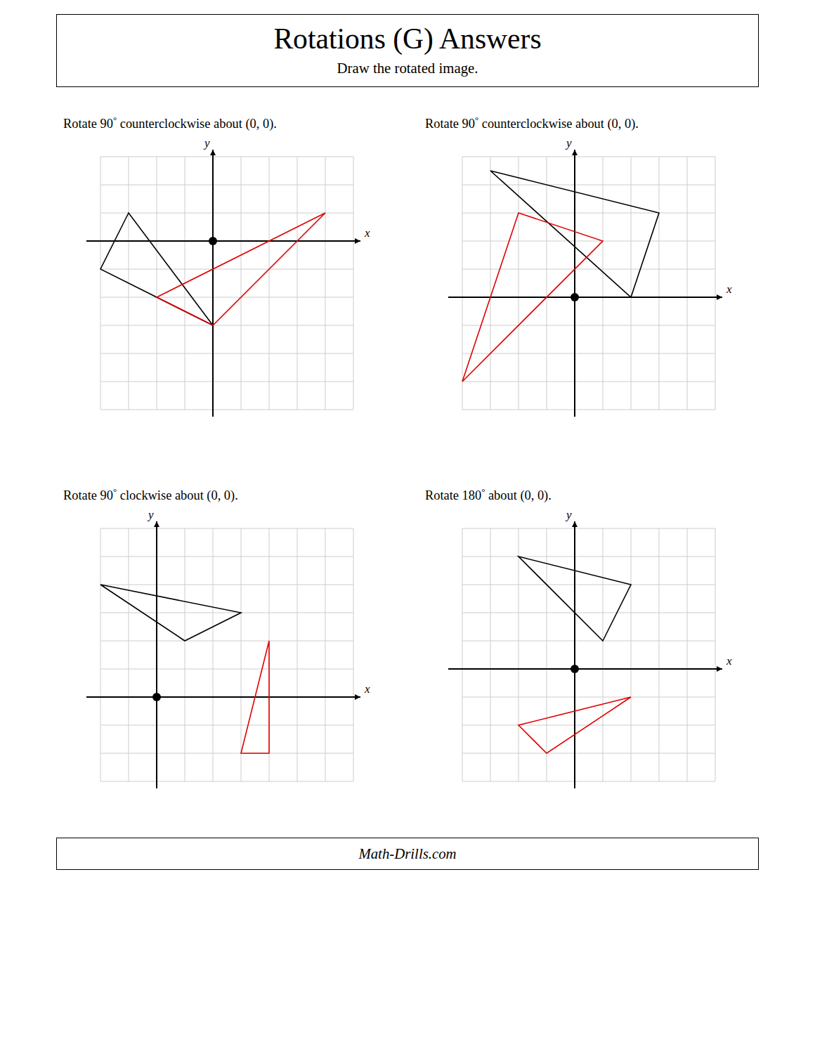Rotations (G) Answers
Draw the rotated image.
Rotate 90° counterclockwise about (0, 0).
y x
Rotate 90° counterclockwise about (0, 0).
y x
Rotate 90° clockwise about (0, 0).
y x
Rotate 180° about (0, 0).
y x
Math-Drills.com